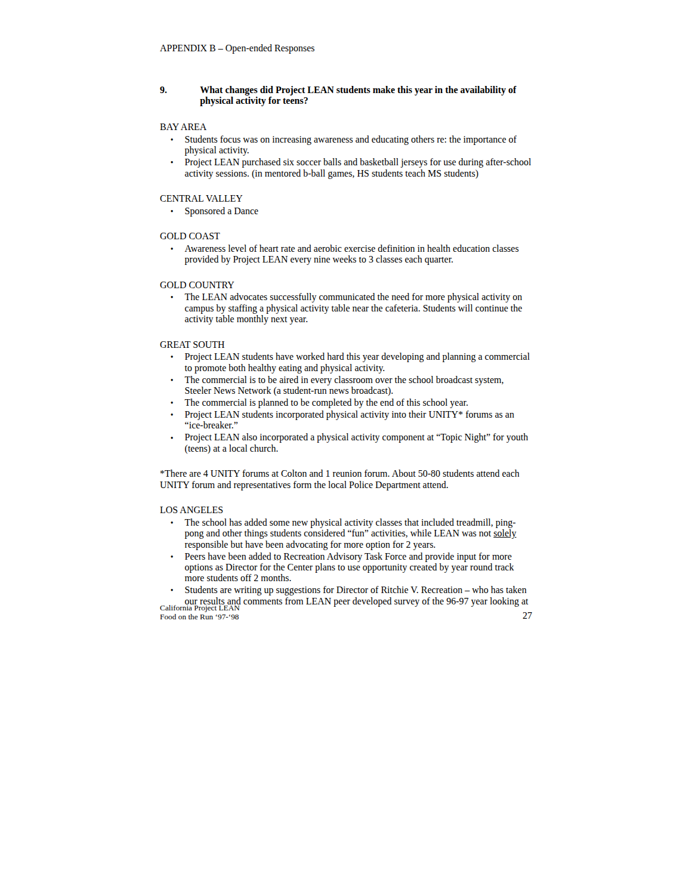APPENDIX B – Open-ended Responses
9.
What changes did Project LEAN students make this year in the availability of physical activity for teens?
BAY AREA
Students focus was on increasing awareness and educating others re: the importance of physical activity.
Project LEAN purchased six soccer balls and basketball jerseys for use during after-school activity sessions. (in mentored b-ball games, HS students teach MS students)
CENTRAL VALLEY
Sponsored a Dance
GOLD COAST
Awareness level of heart rate and aerobic exercise definition in health education classes provided by Project LEAN every nine weeks to 3 classes each quarter.
GOLD COUNTRY
The LEAN advocates successfully communicated the need for more physical activity on campus by staffing a physical activity table near the cafeteria. Students will continue the activity table monthly next year.
GREAT SOUTH
Project LEAN students have worked hard this year developing and planning a commercial to promote both healthy eating and physical activity.
The commercial is to be aired in every classroom over the school broadcast system, Steeler News Network (a student-run news broadcast).
The commercial is planned to be completed by the end of this school year.
Project LEAN students incorporated physical activity into their UNITY* forums as an “ice-breaker.”
Project LEAN also incorporated a physical activity component at “Topic Night” for youth (teens) at a local church.
*There are 4 UNITY forums at Colton and 1 reunion forum. About 50-80 students attend each UNITY forum and representatives form the local Police Department attend.
LOS ANGELES
The school has added some new physical activity classes that included treadmill, ping-pong and other things students considered “fun” activities, while LEAN was not solely responsible but have been advocating for more option for 2 years.
Peers have been added to Recreation Advisory Task Force and provide input for more options as Director for the Center plans to use opportunity created by year round track more students off 2 months.
Students are writing up suggestions for Director of Ritchie V. Recreation – who has taken our results and comments from LEAN peer developed survey of the 96-97 year looking at
California Project LEAN
Food on the Run ‘97-‘98
27